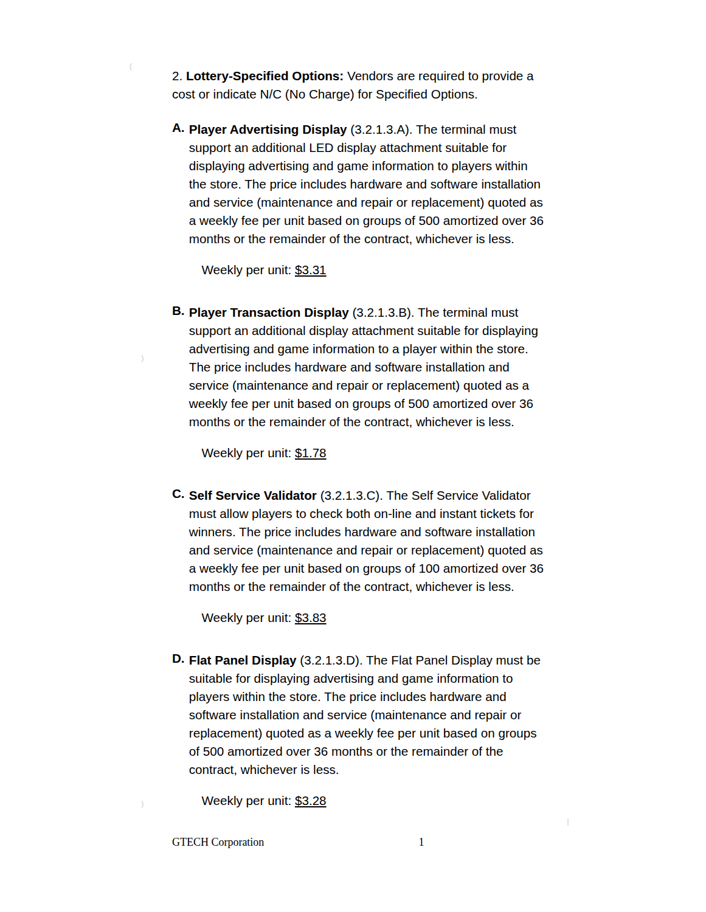(
)
)
2. Lottery-Specified Options: Vendors are required to provide a cost or indicate N/C (No Charge) for Specified Options.
A.
Player Advertising Display (3.2.1.3.A). The terminal must support an additional LED display attachment suitable for displaying advertising and game information to players within the store. The price includes hardware and software installation and service (maintenance and repair or replacement) quoted as a weekly fee per unit based on groups of 500 amortized over 36 months or the remainder of the contract, whichever is less.
Weekly per unit: $3.31
B.
Player Transaction Display (3.2.1.3.B). The terminal must support an additional display attachment suitable for displaying advertising and game information to a player within the store. The price includes hardware and software installation and service (maintenance and repair or replacement) quoted as a weekly fee per unit based on groups of 500 amortized over 36 months or the remainder of the contract, whichever is less.
Weekly per unit: $1.78
C.
Self Service Validator (3.2.1.3.C). The Self Service Validator must allow players to check both on-line and instant tickets for winners. The price includes hardware and software installation and service (maintenance and repair or replacement) quoted as a weekly fee per unit based on groups of 100 amortized over 36 months or the remainder of the contract, whichever is less.
Weekly per unit: $3.83
D.
Flat Panel Display (3.2.1.3.D). The Flat Panel Display must be suitable for displaying advertising and game information to players within the store. The price includes hardware and software installation and service (maintenance and repair or replacement) quoted as a weekly fee per unit based on groups of 500 amortized over 36 months or the remainder of the contract, whichever is less.
Weekly per unit: $3.28
GTECH Corporation 1
|